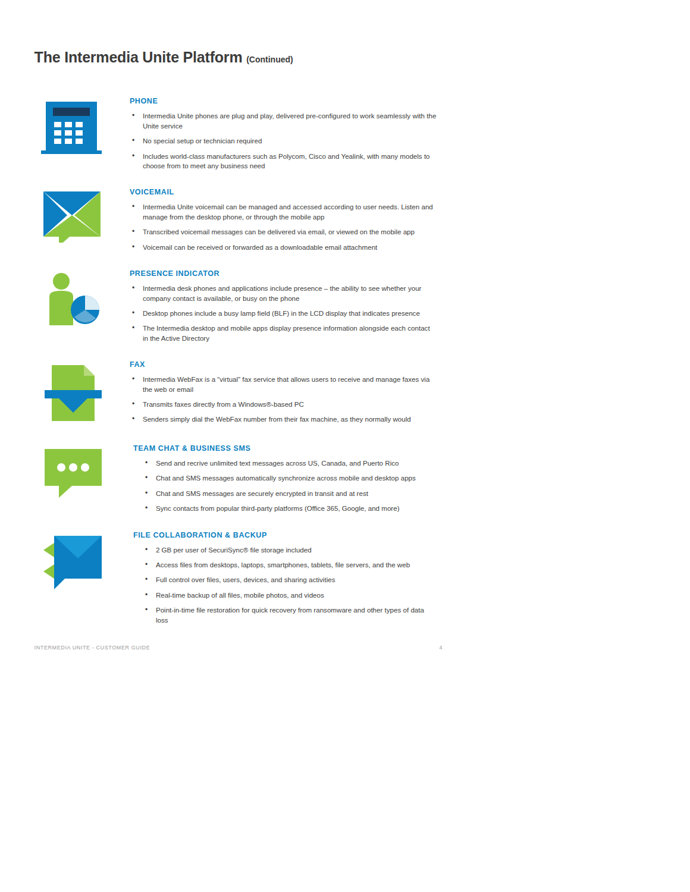The Intermedia Unite Platform (Continued)
Phone
Intermedia Unite phones are plug and play, delivered pre-configured to work seamlessly with the Unite service
No special setup or technician required
Includes world-class manufacturers such as Polycom, Cisco and Yealink, with many models to choose from to meet any business need
Voicemail
Intermedia Unite voicemail can be managed and accessed according to user needs. Listen and manage from the desktop phone, or through the mobile app
Transcribed voicemail messages can be delivered via email, or viewed on the mobile app
Voicemail can be received or forwarded as a downloadable email attachment
Presence Indicator
Intermedia desk phones and applications include presence – the ability to see whether your company contact is available, or busy on the phone
Desktop phones include a busy lamp field (BLF) in the LCD display that indicates presence
The Intermedia desktop and mobile apps display presence information alongside each contact in the Active Directory
Fax
Intermedia WebFax is a “virtual” fax service that allows users to receive and manage faxes via the web or email
Transmits faxes directly from a Windows®-based PC
Senders simply dial the WebFax number from their fax machine, as they normally would
Team Chat & Business SMS
Send and recrive unlimited text messages across US, Canada, and Puerto Rico
Chat and SMS messages automatically synchronize across mobile and desktop apps
Chat and SMS messages are securely encrypted in transit and at rest
Sync contacts from popular third-party platforms (Office 365, Google, and more)
File Collaboration & Backup
2 GB per user of SecuriSync® file storage included
Access files from desktops, laptops, smartphones, tablets, file servers, and the web
Full control over files, users, devices, and sharing activities
Real-time backup of all files, mobile photos, and videos
Point-in-time file restoration for quick recovery from ransomware and other types of data loss
INTERMEDIA UNITE - Customer Guide 4